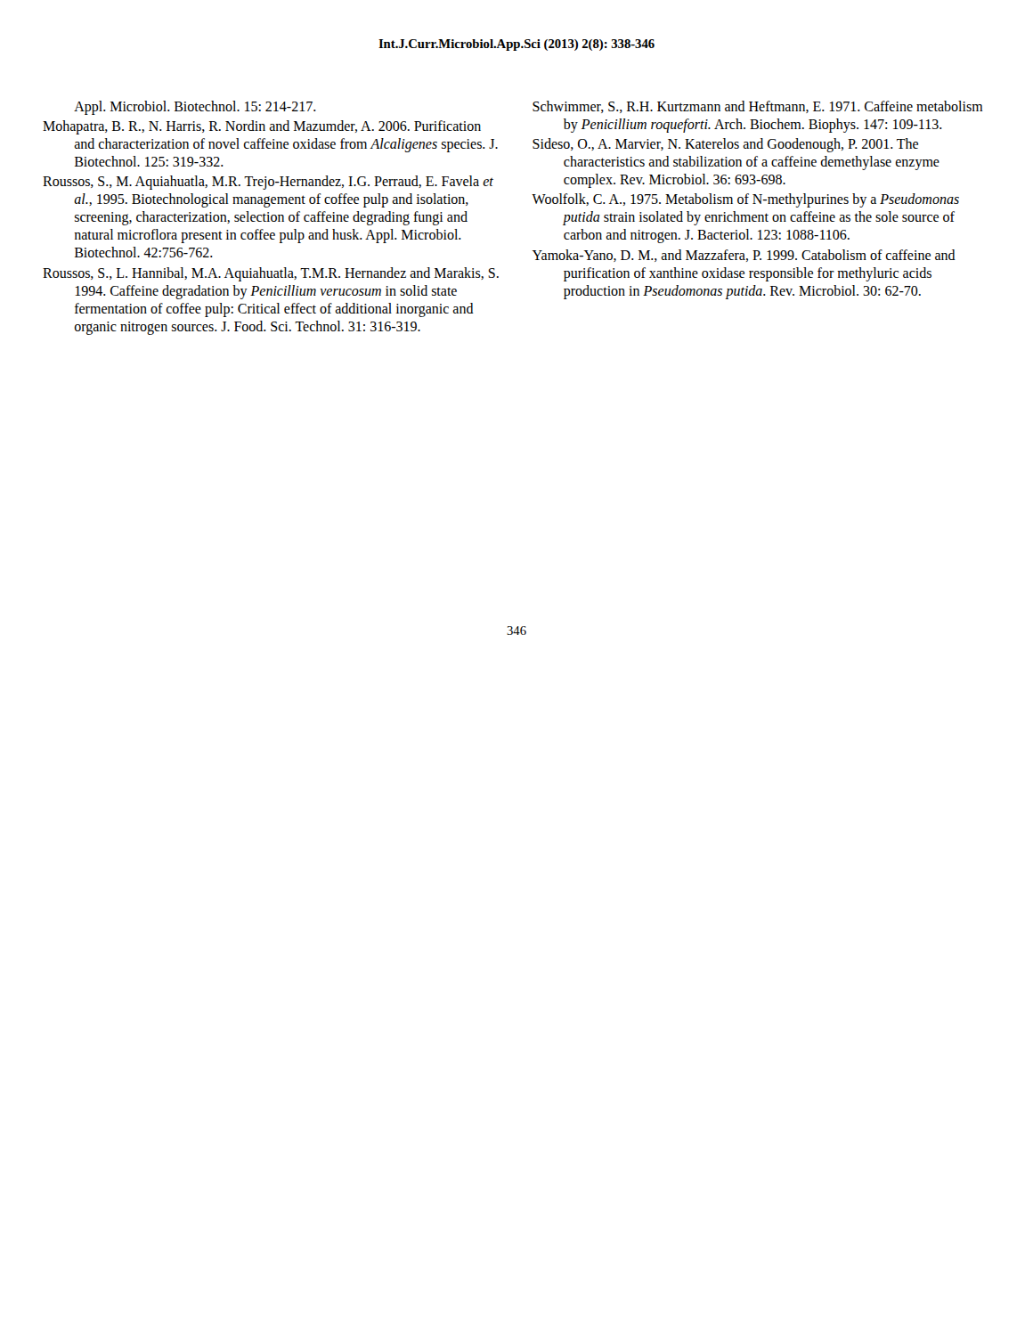Int.J.Curr.Microbiol.App.Sci (2013) 2(8): 338-346
Appl. Microbiol. Biotechnol. 15: 214-217.
Mohapatra, B. R., N. Harris, R. Nordin and Mazumder, A. 2006. Purification and characterization of novel caffeine oxidase from Alcaligenes species. J. Biotechnol. 125: 319-332.
Roussos, S., M. Aquiahuatla, M.R. Trejo-Hernandez, I.G. Perraud, E. Favela et al., 1995. Biotechnological management of coffee pulp and isolation, screening, characterization, selection of caffeine degrading fungi and natural microflora present in coffee pulp and husk. Appl. Microbiol. Biotechnol. 42:756-762.
Roussos, S., L. Hannibal, M.A. Aquiahuatla, T.M.R. Hernandez and Marakis, S. 1994. Caffeine degradation by Penicillium verucosum in solid state fermentation of coffee pulp: Critical effect of additional inorganic and organic nitrogen sources. J. Food. Sci. Technol. 31: 316-319.
Schwimmer, S., R.H. Kurtzmann and Heftmann, E. 1971. Caffeine metabolism by Penicillium roqueforti. Arch. Biochem. Biophys. 147: 109-113.
Sideso, O., A. Marvier, N. Katerelos and Goodenough, P. 2001. The characteristics and stabilization of a caffeine demethylase enzyme complex. Rev. Microbiol. 36: 693-698.
Woolfolk, C. A., 1975. Metabolism of N-methylpurines by a Pseudomonas putida strain isolated by enrichment on caffeine as the sole source of carbon and nitrogen. J. Bacteriol. 123: 1088-1106.
Yamoka-Yano, D. M., and Mazzafera, P. 1999. Catabolism of caffeine and purification of xanthine oxidase responsible for methyluric acids production in Pseudomonas putida. Rev. Microbiol. 30: 62-70.
346